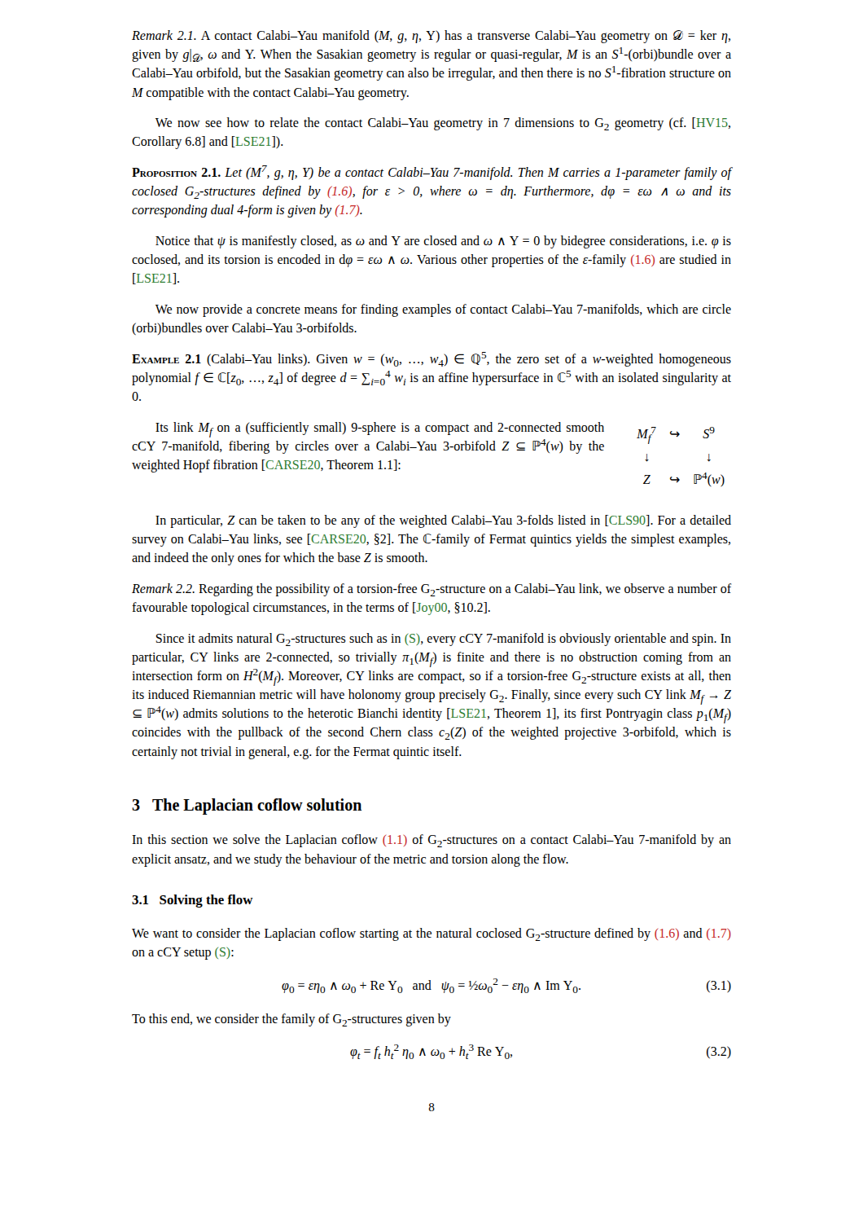Remark 2.1. A contact Calabi–Yau manifold (M, g, η, Υ) has a transverse Calabi–Yau geometry on 𝒟 = ker η, given by g|𝒟, ω and Υ. When the Sasakian geometry is regular or quasi-regular, M is an S1-(orbi)bundle over a Calabi–Yau orbifold, but the Sasakian geometry can also be irregular, and then there is no S1-fibration structure on M compatible with the contact Calabi–Yau geometry.
We now see how to relate the contact Calabi–Yau geometry in 7 dimensions to G2 geometry (cf. [HV15, Corollary 6.8] and [LSE21]).
Proposition 2.1. Let (M7, g, η, Υ) be a contact Calabi–Yau 7-manifold. Then M carries a 1-parameter family of coclosed G2-structures defined by (1.6), for ε > 0, where ω = dη. Furthermore, dφ = εω ∧ ω and its corresponding dual 4-form is given by (1.7).
Notice that ψ is manifestly closed, as ω and Υ are closed and ω ∧ Υ = 0 by bidegree considerations, i.e. φ is coclosed, and its torsion is encoded in dφ = εω ∧ ω. Various other properties of the ε-family (1.6) are studied in [LSE21].
We now provide a concrete means for finding examples of contact Calabi–Yau 7-manifolds, which are circle (orbi)bundles over Calabi–Yau 3-orbifolds.
Example 2.1 (Calabi–Yau links). Given w = (w0, …, w4) ∈ ℚ5, the zero set of a w-weighted homogeneous polynomial f ∈ ℂ[z0, …, z4] of degree d = ∑i=04 wi is an affine hypersurface in ℂ5 with an isolated singularity at 0.
| M f 7 | ↪ | S 9 |
| ↓ | | ↓ |
| Z | ↪ | ℙ 4 ( w ) |
Its link Mf on a (sufficiently small) 9-sphere is a compact and 2-connected smooth cCY 7-manifold, fibering by circles over a Calabi–Yau 3-orbifold Z ⊆ ℙ4(w) by the weighted Hopf fibration [CARSE20, Theorem 1.1]:
In particular, Z can be taken to be any of the weighted Calabi–Yau 3-folds listed in [CLS90]. For a detailed survey on Calabi–Yau links, see [CARSE20, §2]. The ℂ-family of Fermat quintics yields the simplest examples, and indeed the only ones for which the base Z is smooth.
Remark 2.2. Regarding the possibility of a torsion-free G2-structure on a Calabi–Yau link, we observe a number of favourable topological circumstances, in the terms of [Joy00, §10.2].
Since it admits natural G2-structures such as in (S), every cCY 7-manifold is obviously orientable and spin. In particular, CY links are 2-connected, so trivially π1(Mf) is finite and there is no obstruction coming from an intersection form on H2(Mf). Moreover, CY links are compact, so if a torsion-free G2-structure exists at all, then its induced Riemannian metric will have holonomy group precisely G2. Finally, since every such CY link Mf → Z ⊆ ℙ4(w) admits solutions to the heterotic Bianchi identity [LSE21, Theorem 1], its first Pontryagin class p1(Mf) coincides with the pullback of the second Chern class c2(Z) of the weighted projective 3-orbifold, which is certainly not trivial in general, e.g. for the Fermat quintic itself.
3 The Laplacian coflow solution
In this section we solve the Laplacian coflow (1.1) of G2-structures on a contact Calabi–Yau 7-manifold by an explicit ansatz, and we study the behaviour of the metric and torsion along the flow.
3.1 Solving the flow
We want to consider the Laplacian coflow starting at the natural coclosed G2-structure defined by (1.6) and (1.7) on a cCY setup (S):
φ0 = εη0 ∧ ω0 + Re Υ0 and ψ0 = ½ω02 − εη0 ∧ Im Υ0. (3.1)
To this end, we consider the family of G2-structures given by
φt = ft ht2 η0 ∧ ω0 + ht3 Re Υ0, (3.2)
8